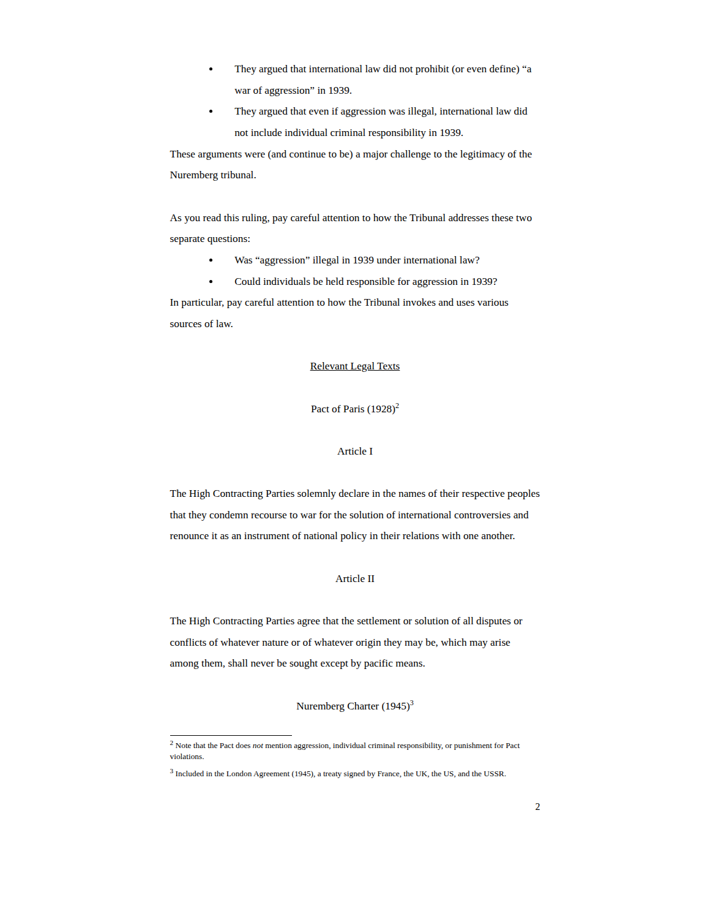They argued that international law did not prohibit (or even define) “a war of aggression” in 1939.
They argued that even if aggression was illegal, international law did not include individual criminal responsibility in 1939.
These arguments were (and continue to be) a major challenge to the legitimacy of the Nuremberg tribunal.
As you read this ruling, pay careful attention to how the Tribunal addresses these two separate questions:
Was “aggression” illegal in 1939 under international law?
Could individuals be held responsible for aggression in 1939?
In particular, pay careful attention to how the Tribunal invokes and uses various sources of law.
Relevant Legal Texts
Pact of Paris (1928)2
Article I
The High Contracting Parties solemnly declare in the names of their respective peoples that they condemn recourse to war for the solution of international controversies and renounce it as an instrument of national policy in their relations with one another.
Article II
The High Contracting Parties agree that the settlement or solution of all disputes or conflicts of whatever nature or of whatever origin they may be, which may arise among them, shall never be sought except by pacific means.
Nuremberg Charter (1945)3
2 Note that the Pact does not mention aggression, individual criminal responsibility, or punishment for Pact violations.
3 Included in the London Agreement (1945), a treaty signed by France, the UK, the US, and the USSR.
2